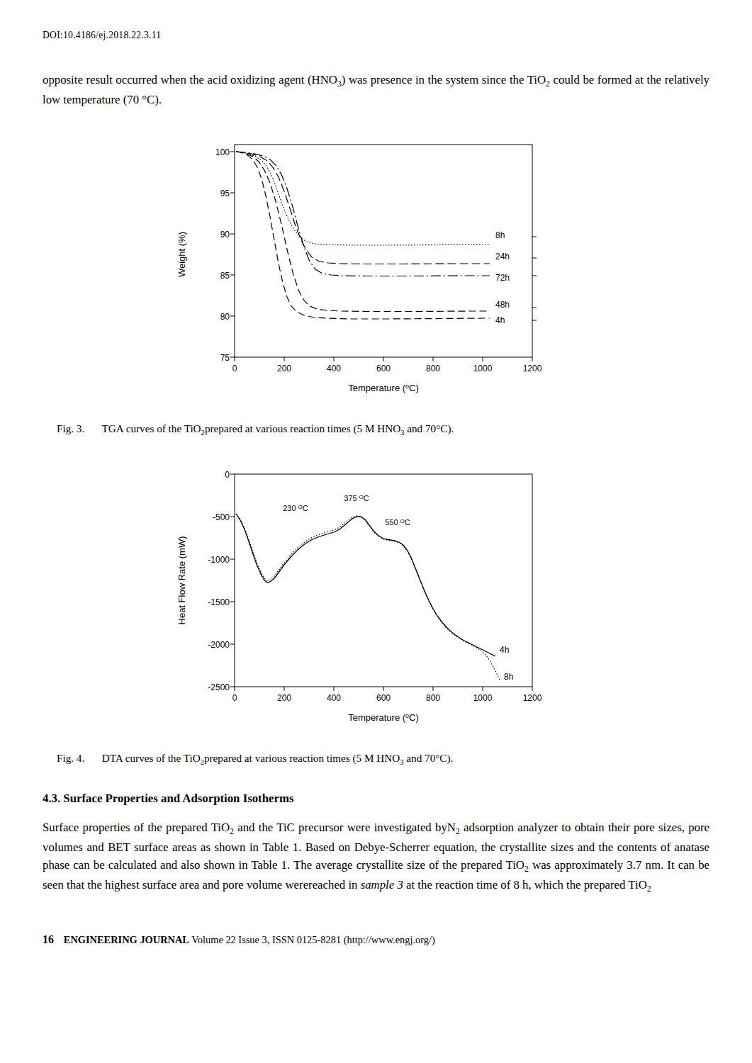DOI:10.4186/ej.2018.22.3.11
opposite result occurred when the acid oxidizing agent (HNO3) was presence in the system since the TiO2 could be formed at the relatively low temperature (70 °C).
100 95 90 85 80 75 0 200 400 600 800 1000 1200 Temperature (oC) Weight (%) 8h 24h 72h 48h 4h
Fig. 3. TGA curves of the TiO2prepared at various reaction times (5 M HNO3 and 70°C).
0 -500 -1000 -1500 -2000 -2500 0 200 400 600 800 1000 1200 Temperature (oC) Heat Flow Rate (mW) 230 OC 375 OC 550 OC 4h 8h
Fig. 4. DTA curves of the TiO2prepared at various reaction times (5 M HNO3 and 70°C).
4.3. Surface Properties and Adsorption Isotherms
Surface properties of the prepared TiO2 and the TiC precursor were investigated byN2 adsorption analyzer to obtain their pore sizes, pore volumes and BET surface areas as shown in Table 1. Based on Debye-Scherrer equation, the crystallite sizes and the contents of anatase phase can be calculated and also shown in Table 1. The average crystallite size of the prepared TiO2 was approximately 3.7 nm. It can be seen that the highest surface area and pore volume werereached in sample 3 at the reaction time of 8 h, which the prepared TiO2
16 ENGINEERING JOURNAL Volume 22 Issue 3, ISSN 0125-8281 (http://www.engj.org/)